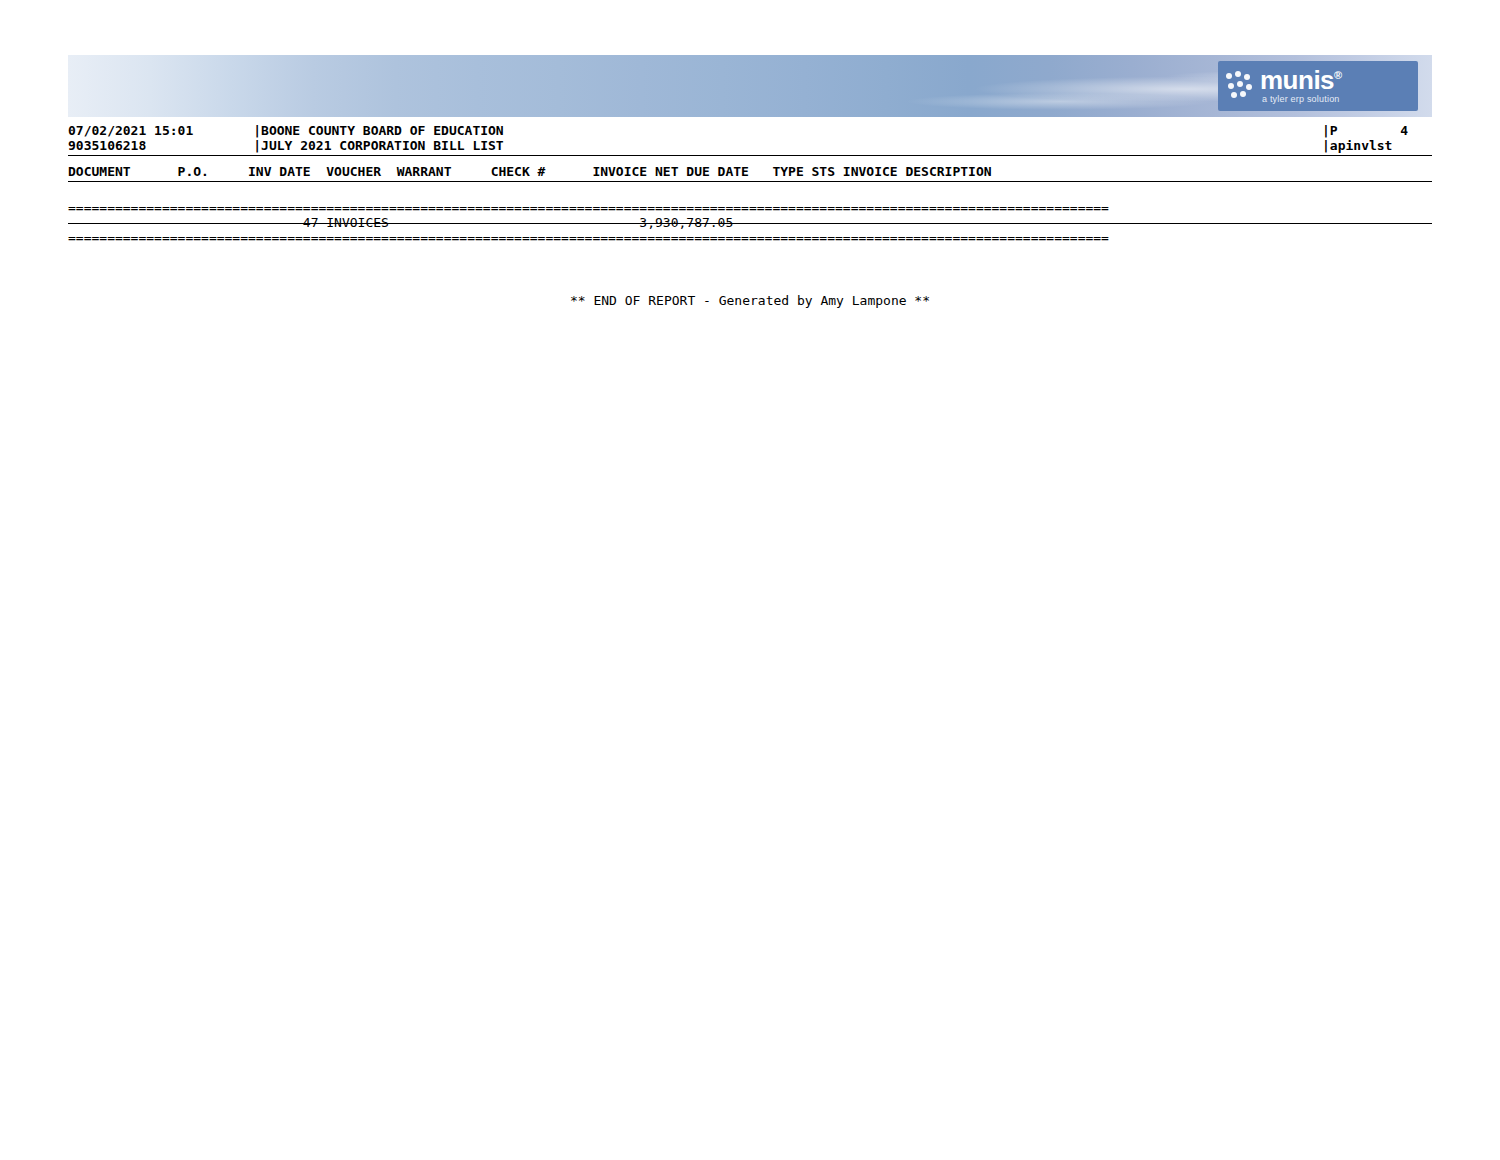munis®
a tyler erp solution
07/02/2021 15:01
9035106218
|BOONE COUNTY BOARD OF EDUCATION
|JULY 2021 CORPORATION BILL LIST
|P        4
|apinvlst
DOCUMENT      P.O.     INV DATE  VOUCHER  WARRANT     CHECK #      INVOICE NET DUE DATE   TYPE STS INVOICE DESCRIPTION
=====================================================================================================================================
                              47 INVOICES                                3,930,787.05
=====================================================================================================================================
** END OF REPORT - Generated by Amy Lampone **